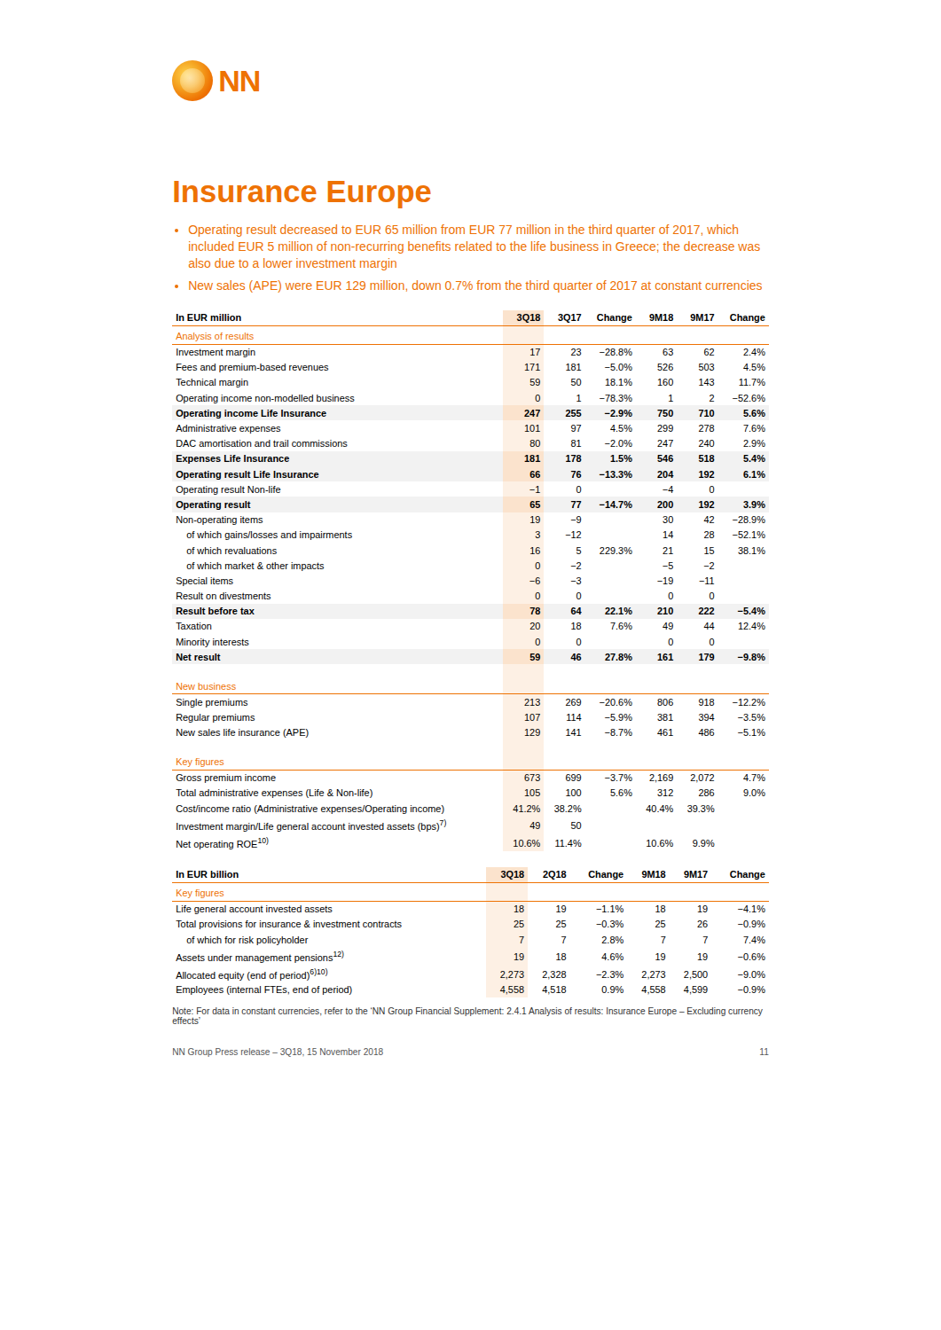NN
Insurance Europe
Operating result decreased to EUR 65 million from EUR 77 million in the third quarter of 2017, which included EUR 5 million of non-recurring benefits related to the life business in Greece; the decrease was also due to a lower investment margin
New sales (APE) were EUR 129 million, down 0.7% from the third quarter of 2017 at constant currencies
| In EUR million | 3Q18 | 3Q17 | Change | 9M18 | 9M17 | Change |
| --- | --- | --- | --- | --- | --- | --- |
| Analysis of results | | | | | | |
| Investment margin | 17 | 23 | −28.8% | 63 | 62 | 2.4% |
| Fees and premium-based revenues | 171 | 181 | −5.0% | 526 | 503 | 4.5% |
| Technical margin | 59 | 50 | 18.1% | 160 | 143 | 11.7% |
| Operating income non-modelled business | 0 | 1 | −78.3% | 1 | 2 | −52.6% |
| Operating income Life Insurance | 247 | 255 | −2.9% | 750 | 710 | 5.6% |
| Administrative expenses | 101 | 97 | 4.5% | 299 | 278 | 7.6% |
| DAC amortisation and trail commissions | 80 | 81 | −2.0% | 247 | 240 | 2.9% |
| Expenses Life Insurance | 181 | 178 | 1.5% | 546 | 518 | 5.4% |
| Operating result Life Insurance | 66 | 76 | −13.3% | 204 | 192 | 6.1% |
| Operating result Non-life | −1 | 0 | | −4 | 0 | |
| Operating result | 65 | 77 | −14.7% | 200 | 192 | 3.9% |
| Non-operating items | 19 | −9 | | 30 | 42 | −28.9% |
| of which gains/losses and impairments | 3 | −12 | | 14 | 28 | −52.1% |
| of which revaluations | 16 | 5 | 229.3% | 21 | 15 | 38.1% |
| of which market & other impacts | 0 | −2 | | −5 | −2 | |
| Special items | −6 | −3 | | −19 | −11 | |
| Result on divestments | 0 | 0 | | 0 | 0 | |
| Result before tax | 78 | 64 | 22.1% | 210 | 222 | −5.4% |
| Taxation | 20 | 18 | 7.6% | 49 | 44 | 12.4% |
| Minority interests | 0 | 0 | | 0 | 0 | |
| Net result | 59 | 46 | 27.8% | 161 | 179 | −9.8% |
| New business | | | | | | |
| Single premiums | 213 | 269 | −20.6% | 806 | 918 | −12.2% |
| Regular premiums | 107 | 114 | −5.9% | 381 | 394 | −3.5% |
| New sales life insurance (APE) | 129 | 141 | −8.7% | 461 | 486 | −5.1% |
| Key figures | | | | | | |
| Gross premium income | 673 | 699 | −3.7% | 2,169 | 2,072 | 4.7% |
| Total administrative expenses (Life & Non-life) | 105 | 100 | 5.6% | 312 | 286 | 9.0% |
| Cost/income ratio (Administrative expenses/Operating income) | 41.2% | 38.2% | | 40.4% | 39.3% | |
| Investment margin/Life general account invested assets (bps) 7) | 49 | 50 | | | | |
| Net operating ROE 10) | 10.6% | 11.4% | | 10.6% | 9.9% | |
| In EUR billion | 3Q18 | 2Q18 | Change | 9M18 | 9M17 | Change |
| --- | --- | --- | --- | --- | --- | --- |
| Key figures | | | | | | |
| Life general account invested assets | 18 | 19 | −1.1% | 18 | 19 | −4.1% |
| Total provisions for insurance & investment contracts | 25 | 25 | −0.3% | 25 | 26 | −0.9% |
| of which for risk policyholder | 7 | 7 | 2.8% | 7 | 7 | 7.4% |
| Assets under management pensions 12) | 19 | 18 | 4.6% | 19 | 19 | −0.6% |
| Allocated equity (end of period) 6)10) | 2,273 | 2,328 | −2.3% | 2,273 | 2,500 | −9.0% |
| Employees (internal FTEs, end of period) | 4,558 | 4,518 | 0.9% | 4,558 | 4,599 | −0.9% |
Note: For data in constant currencies, refer to the ‘NN Group Financial Supplement: 2.4.1 Analysis of results: Insurance Europe – Excluding currency effects’
NN Group Press release – 3Q18, 15 November 2018 11